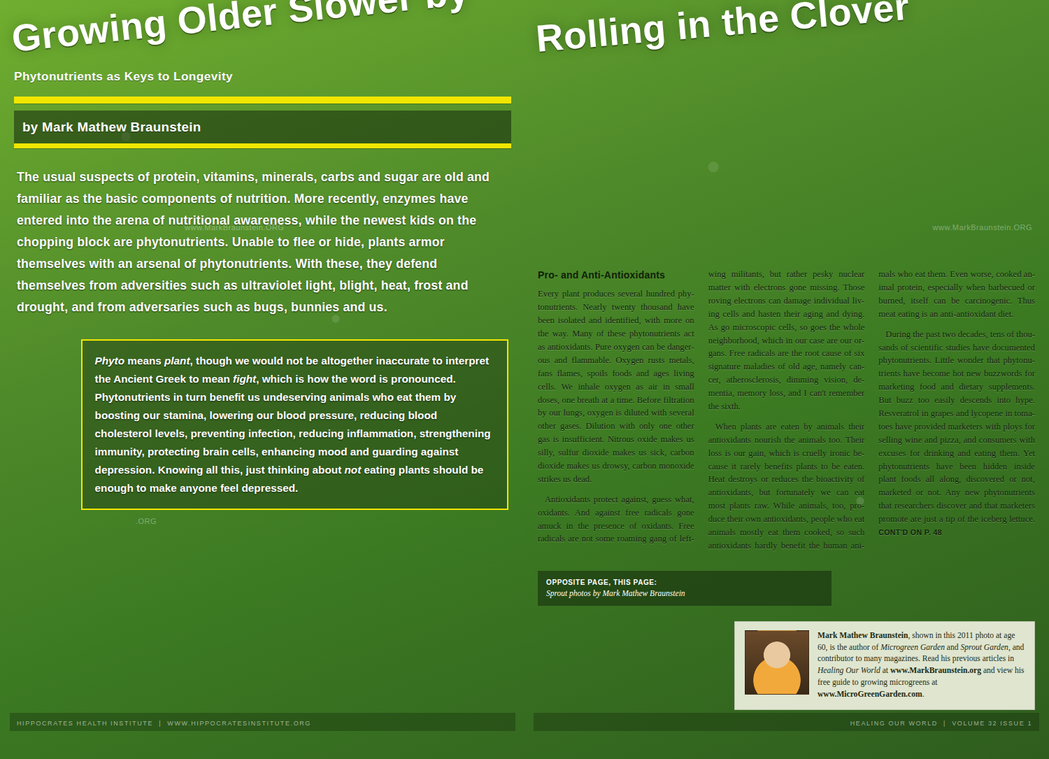Growing Older Slower by
Phytonutrients as Keys to Longevity
by Mark Mathew Braunstein
The usual suspects of protein, vitamins, minerals, carbs and sugar are old and familiar as the basic components of nutrition. More recently, enzymes have entered into the arena of nutritional awareness, while the newest kids on the chopping block are phytonutrients. Unable to flee or hide, plants armor themselves with an arsenal of phytonutrients. With these, they defend themselves from adversities such as ultraviolet light, blight, heat, frost and drought, and from adversaries such as bugs, bunnies and us.
Phyto means plant, though we would not be altogether inaccurate to interpret the Ancient Greek to mean fight, which is how the word is pronounced. Phytonutrients in turn benefit us undeserving animals who eat them by boosting our stamina, lowering our blood pressure, reducing blood cholesterol levels, preventing infection, reducing inflammation, strengthening immunity, protecting brain cells, enhancing mood and guarding against depression. Knowing all this, just thinking about not eating plants should be enough to make anyone feel depressed.
www.MarkBraunstein.ORG .ORG
Hippocrates Health Institute | www.HippocratesInstitute.org
Rolling in the Clover
www.MarkBraunstein.ORG
Pro- and Anti-Antioxidants
Every plant produces several hundred phytonutrients. Nearly twenty thousand have been isolated and identified, with more on the way. Many of these phytonutrients act as antioxidants. Pure oxygen can be dangerous and flammable. Oxygen rusts metals, fans flames, spoils foods and ages living cells. We inhale oxygen as air in small doses, one breath at a time. Before filtration by our lungs, oxygen is diluted with several other gases. Dilution with only one other gas is insufficient. Nitrous oxide makes us silly, sulfur dioxide makes us sick, carbon dioxide makes us drowsy, carbon monoxide strikes us dead.
Antioxidants protect against, guess what, oxidants. And against free radicals gone amuck in the presence of oxidants. Free radicals are not some roaming gang of leftwing militants, but rather pesky nuclear matter with electrons gone missing. Those roving electrons can damage individual living cells and hasten their aging and dying. As go microscopic cells, so goes the whole neighborhood, which in our case are our organs. Free radicals are the root cause of six signature maladies of old age, namely cancer, atherosclerosis, dimming vision, dementia, memory loss, and I can't remember the sixth.
When plants are eaten by animals their antioxidants nourish the animals too. Their loss is our gain, which is cruelly ironic because it rarely benefits plants to be eaten. Heat destroys or reduces the bioactivity of antioxidants, but fortunately we can eat most plants raw. While animals, too, produce their own antioxidants, people who eat animals mostly eat them cooked, so such antioxidants hardly benefit the human animals who eat them. Even worse, cooked animal protein, especially when barbecued or burned, itself can be carcinogenic. Thus meat eating is an anti-antioxidant diet.
During the past two decades, tens of thousands of scientific studies have documented phytonutrients. Little wonder that phytonutrients have become hot new buzzwords for marketing food and dietary supplements. But buzz too easily descends into hype. Resveratrol in grapes and lycopene in tomatoes have provided marketers with ploys for selling wine and pizza, and consumers with excuses for drinking and eating them. Yet phytonutrients have been hidden inside plant foods all along, discovered or not, marketed or not. Any new phytonutrients that researchers discover and that marketers promote are just a tip of the iceberg lettuce. cont'd on p. 48
Opposite page, this page: Sprout photos by Mark Mathew Braunstein
Mark Mathew Braunstein, shown in this 2011 photo at age 60, is the author of Microgreen Garden and Sprout Garden, and contributor to many magazines. Read his previous articles in Healing Our World at www.MarkBraunstein.org and view his free guide to growing microgreens at www.MicroGreenGarden.com.
Healing Our World | Volume 32 Issue 1